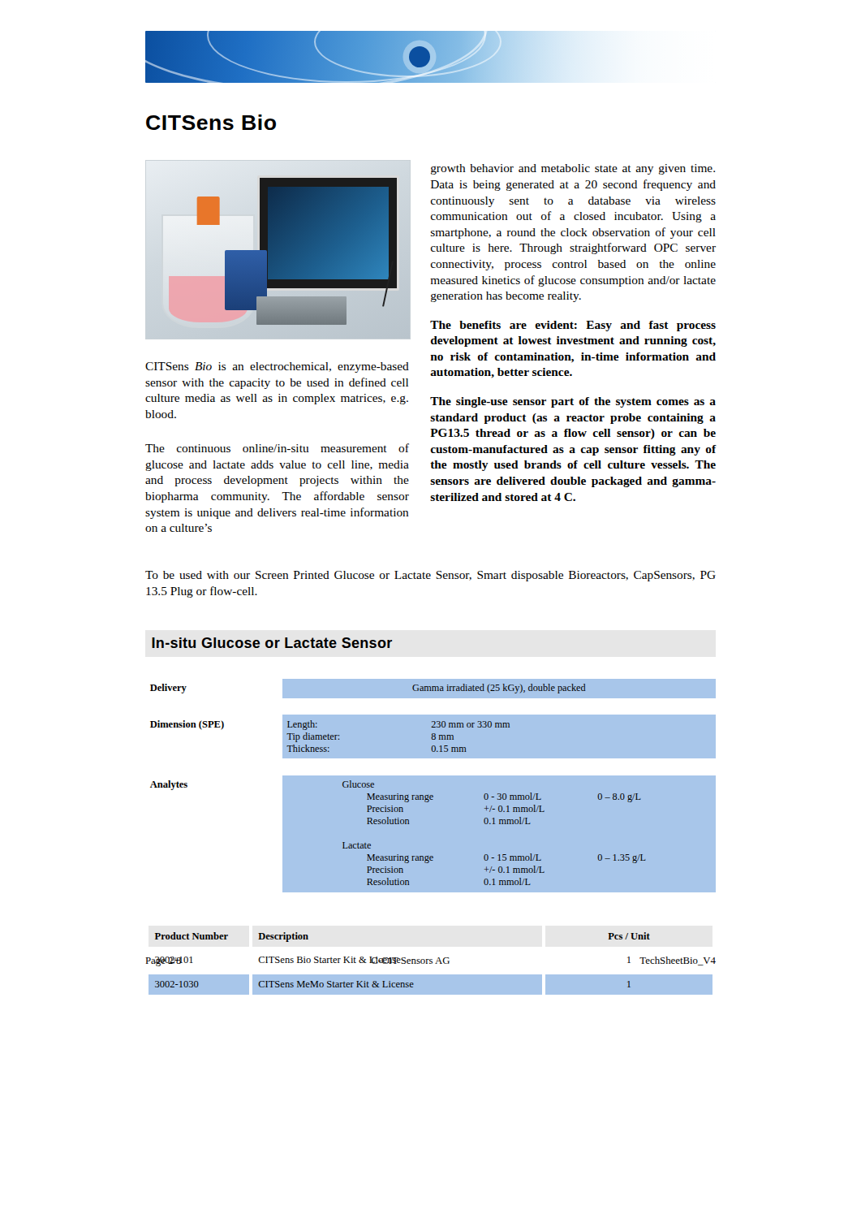CITSens Bio
CITSens Bio is an electrochemical, enzyme-based sensor with the capacity to be used in defined cell culture media as well as in complex matrices, e.g. blood.
The continuous online/in-situ measurement of glucose and lactate adds value to cell line, media and process development projects within the biopharma community. The affordable sensor system is unique and delivers real-time information on a culture’s
growth behavior and metabolic state at any given time. Data is being generated at a 20 second frequency and continuously sent to a database via wireless communication out of a closed incubator. Using a smartphone, a round the clock observation of your cell culture is here. Through straightforward OPC server connectivity, process control based on the online measured kinetics of glucose consumption and/or lactate generation has become reality.
The benefits are evident: Easy and fast process development at lowest investment and running cost, no risk of contamination, in-time information and automation, better science.
The single-use sensor part of the system comes as a standard product (as a reactor probe containing a PG13.5 thread or as a flow cell sensor) or can be custom-manufactured as a cap sensor fitting any of the mostly used brands of cell culture vessels. The sensors are delivered double packaged and gamma-sterilized and stored at 4 C.
To be used with our Screen Printed Glucose or Lactate Sensor, Smart disposable Bioreactors, CapSensors, PG 13.5 Plug or flow-cell.
In-situ Glucose or Lactate Sensor
| Delivery | Gamma irradiated (25 kGy), double packed |
| Dimension (SPE) | Length: 230 mm or 330 mm Tip diameter: 8 mm Thickness: 0.15 mm |
| Analytes | Glucose Measuring range 0 - 30 mmol/L 0 – 8.0 g/L Precision +/- 0.1 mmol/L Resolution 0.1 mmol/L Lactate Measuring range 0 - 15 mmol/L 0 – 1.35 g/L Precision +/- 0.1 mmol/L Resolution 0.1 mmol/L |
| Product Number | Description | Pcs / Unit |
| --- | --- | --- |
| 3002-101 | CITSens Bio Starter Kit & License | 1 |
| 3002-1030 | CITSens MeMo Starter Kit & License | 1 |
Page 2/8
C-CIT Sensors AG
TechSheetBio_V4